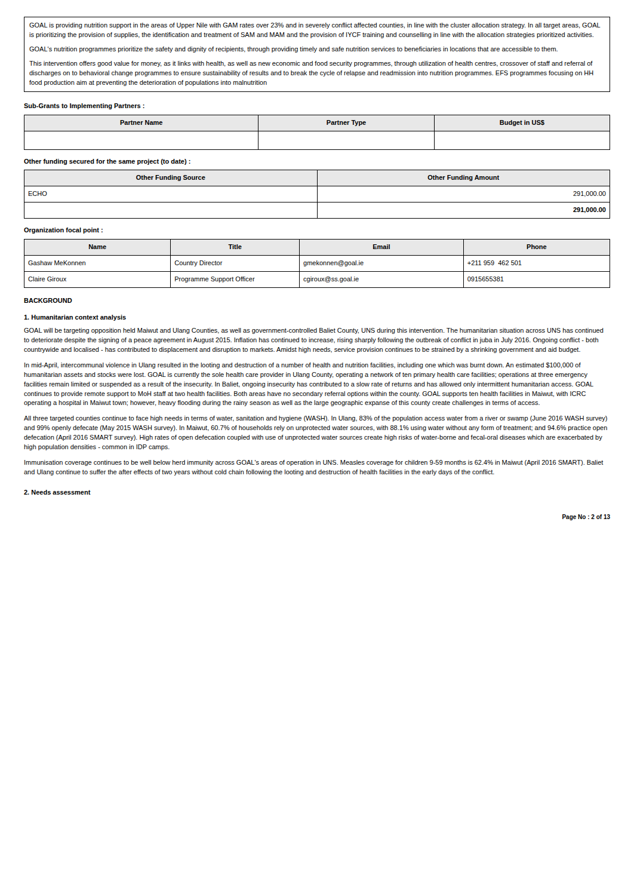GOAL is providing nutrition support in the areas of Upper Nile with GAM rates over 23% and in severely conflict affected counties, in line with the cluster allocation strategy. In all target areas, GOAL is prioritizing the provision of supplies, the identification and treatment of SAM and MAM and the provision of IYCF training and counselling in line with the allocation strategies prioritized activities.
GOAL's nutrition programmes prioritize the safety and dignity of recipients, through providing timely and safe nutrition services to beneficiaries in locations that are accessible to them.
This intervention offers good value for money, as it links with health, as well as new economic and food security programmes, through utilization of health centres, crossover of staff and referral of discharges on to behavioral change programmes to ensure sustainability of results and to break the cycle of relapse and readmission into nutrition programmes. EFS programmes focusing on HH food production aim at preventing the deterioration of populations into malnutrition
Sub-Grants to Implementing Partners :
| Partner Name | Partner Type | Budget in US$ |
| --- | --- | --- |
Other funding secured for the same project (to date) :
| Other Funding Source | Other Funding Amount |
| --- | --- |
| ECHO | 291,000.00 |
| | 291,000.00 |
Organization focal point :
| Name | Title | Email | Phone |
| --- | --- | --- | --- |
| Gashaw MeKonnen | Country Director | gmekonnen@goal.ie | +211 959 462 501 |
| Claire Giroux | Programme Support Officer | cgiroux@ss.goal.ie | 0915655381 |
BACKGROUND
1. Humanitarian context analysis
GOAL will be targeting opposition held Maiwut and Ulang Counties, as well as government-controlled Baliet County, UNS during this intervention. The humanitarian situation across UNS has continued to deteriorate despite the signing of a peace agreement in August 2015. Inflation has continued to increase, rising sharply following the outbreak of conflict in juba in July 2016. Ongoing conflict - both countrywide and localised - has contributed to displacement and disruption to markets. Amidst high needs, service provision continues to be strained by a shrinking government and aid budget.
In mid-April, intercommunal violence in Ulang resulted in the looting and destruction of a number of health and nutrition facilities, including one which was burnt down. An estimated $100,000 of humanitarian assets and stocks were lost. GOAL is currently the sole health care provider in Ulang County, operating a network of ten primary health care facilities; operations at three emergency facilities remain limited or suspended as a result of the insecurity. In Baliet, ongoing insecurity has contributed to a slow rate of returns and has allowed only intermittent humanitarian access. GOAL continues to provide remote support to MoH staff at two health facilities. Both areas have no secondary referral options within the county. GOAL supports ten health facilities in Maiwut, with ICRC operating a hospital in Maiwut town; however, heavy flooding during the rainy season as well as the large geographic expanse of this county create challenges in terms of access.
All three targeted counties continue to face high needs in terms of water, sanitation and hygiene (WASH). In Ulang, 83% of the population access water from a river or swamp (June 2016 WASH survey) and 99% openly defecate (May 2015 WASH survey). In Maiwut, 60.7% of households rely on unprotected water sources, with 88.1% using water without any form of treatment; and 94.6% practice open defecation (April 2016 SMART survey). High rates of open defecation coupled with use of unprotected water sources create high risks of water-borne and fecal-oral diseases which are exacerbated by high population densities - common in IDP camps.
Immunisation coverage continues to be well below herd immunity across GOAL's areas of operation in UNS. Measles coverage for children 9-59 months is 62.4% in Maiwut (April 2016 SMART). Baliet and Ulang continue to suffer the after effects of two years without cold chain following the looting and destruction of health facilities in the early days of the conflict.
2. Needs assessment
Page No : 2 of 13